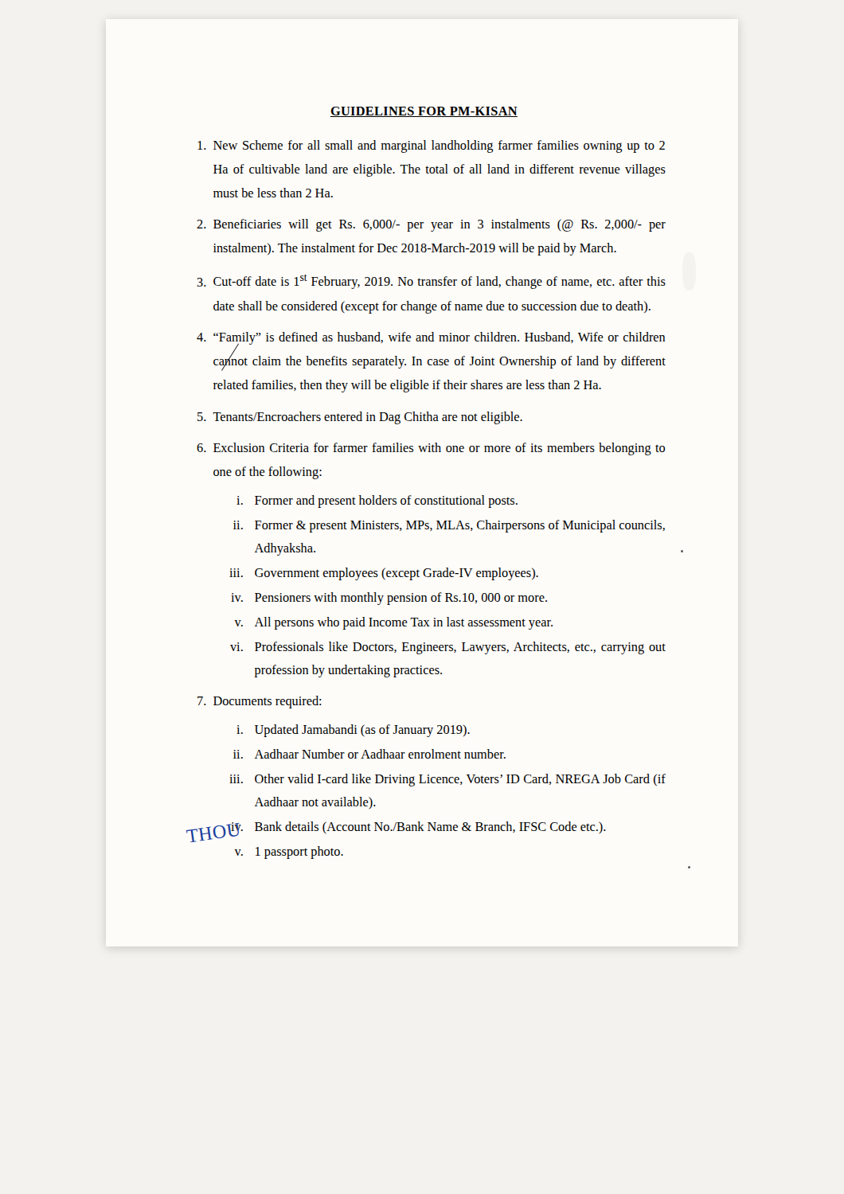GUIDELINES FOR PM-KISAN
New Scheme for all small and marginal landholding farmer families owning up to 2 Ha of cultivable land are eligible. The total of all land in different revenue villages must be less than 2 Ha.
Beneficiaries will get Rs. 6,000/- per year in 3 instalments (@ Rs. 2,000/- per instalment). The instalment for Dec 2018-March-2019 will be paid by March.
Cut-off date is 1st February, 2019. No transfer of land, change of name, etc. after this date shall be considered (except for change of name due to succession due to death).
“Family” is defined as husband, wife and minor children. Husband, Wife or children cannot claim the benefits separately. In case of Joint Ownership of land by different related families, then they will be eligible if their shares are less than 2 Ha.
Tenants/Encroachers entered in Dag Chitha are not eligible.
Exclusion Criteria for farmer families with one or more of its members belonging to one of the following:
Former and present holders of constitutional posts.
Former & present Ministers, MPs, MLAs, Chairpersons of Municipal councils, Adhyaksha.
Government employees (except Grade-IV employees).
Pensioners with monthly pension of Rs.10, 000 or more.
All persons who paid Income Tax in last assessment year.
Professionals like Doctors, Engineers, Lawyers, Architects, etc., carrying out profession by undertaking practices.
Documents required:
Updated Jamabandi (as of January 2019).
Aadhaar Number or Aadhaar enrolment number.
Other valid I-card like Driving Licence, Voters’ ID Card, NREGA Job Card (if Aadhaar not available).
Bank details (Account No./Bank Name & Branch, IFSC Code etc.).
1 passport photo.
THOU